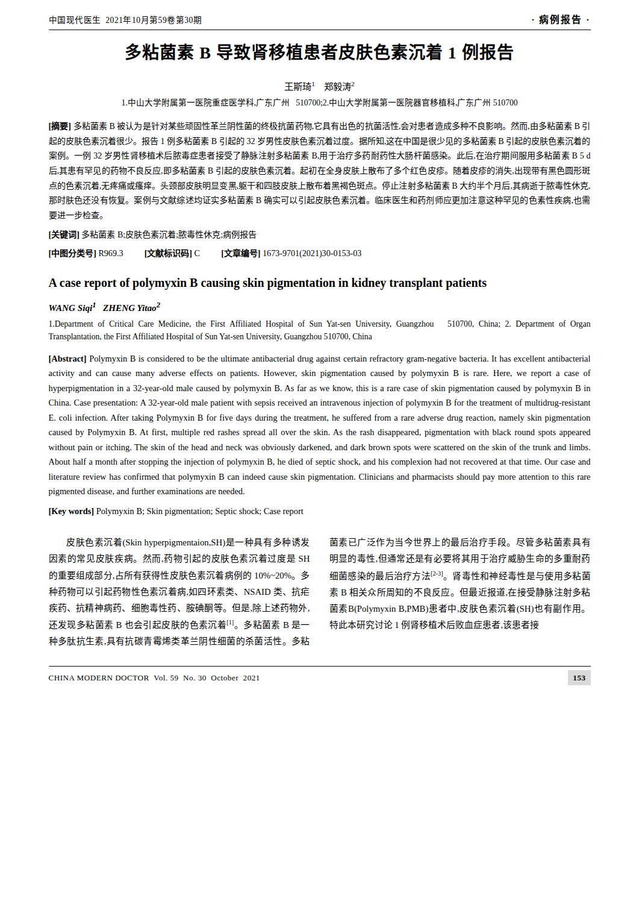中国现代医生 2021年10月第59卷第30期
· 病例报告 ·
多粘菌素 B 导致肾移植患者皮肤色素沉着 1 例报告
王斯琦1 郑毅涛2
1.中山大学附属第一医院重症医学科,广东广州 510700;2.中山大学附属第一医院器官移植科,广东广州 510700
[摘要] 多粘菌素 B 被认为是针对某些顽固性革兰阴性菌的终极抗菌药物,它具有出色的抗菌活性,会对患者造成多种不良影响。然而,由多粘菌素 B 引起的皮肤色素沉着很少。报告 1 例多粘菌素 B 引起的 32 岁男性皮肤色素沉着过度。据所知,这在中国是很少见的多粘菌素 B 引起的皮肤色素沉着的案例。一例 32 岁男性肾移植术后脓毒症患者接受了静脉注射多粘菌素 B,用于治疗多药耐药性大肠杆菌感染。此后,在治疗期间服用多粘菌素 B 5 d 后,其患有罕见的药物不良反应,即多粘菌素 B 引起的皮肤色素沉着。起初在全身皮肤上散布了多个红色皮疹。随着皮疹的消失,出现带有黑色圆形斑点的色素沉着,无疼痛或瘙痒。头颈部皮肤明显变黑,躯干和四肢皮肤上散布着黑褐色斑点。停止注射多粘菌素 B 大约半个月后,其病逝于脓毒性休克,那时肤色还没有恢复。案例与文献综述均证实多粘菌素 B 确实可以引起皮肤色素沉着。临床医生和药剂师应更加注意这种罕见的色素性疾病,也需要进一步检查。
[关键词] 多粘菌素 B;皮肤色素沉着;脓毒性休克;病例报告
[中图分类号] R969.3 [文献标识码] C [文章编号] 1673-9701(2021)30-0153-03
A case report of polymyxin B causing skin pigmentation in kidney transplant patients
WANG Siqi1 ZHENG Yitao2
1.Department of Critical Care Medicine, the First Affiliated Hospital of Sun Yat-sen University, Guangzhou 510700, China; 2. Department of Organ Transplantation, the First Affiliated Hospital of Sun Yat-sen University, Guangzhou 510700, China
[Abstract] Polymyxin B is considered to be the ultimate antibacterial drug against certain refractory gram-negative bacteria. It has excellent antibacterial activity and can cause many adverse effects on patients. However, skin pigmentation caused by polymyxin B is rare. Here, we report a case of hyperpigmentation in a 32-year-old male caused by polymyxin B. As far as we know, this is a rare case of skin pigmentation caused by polymyxin B in China. Case presentation: A 32-year-old male patient with sepsis received an intravenous injection of polymyxin B for the treatment of multidrug-resistant E. coli infection. After taking Polymyxin B for five days during the treatment, he suffered from a rare adverse drug reaction, namely skin pigmentation caused by Polymyxin B. At first, multiple red rashes spread all over the skin. As the rash disappeared, pigmentation with black round spots appeared without pain or itching. The skin of the head and neck was obviously darkened, and dark brown spots were scattered on the skin of the trunk and limbs. About half a month after stopping the injection of polymyxin B, he died of septic shock, and his complexion had not recovered at that time. Our case and literature review has confirmed that polymyxin B can indeed cause skin pigmentation. Clinicians and pharmacists should pay more attention to this rare pigmented disease, and further examinations are needed.
[Key words] Polymyxin B; Skin pigmentation; Septic shock; Case report
皮肤色素沉着(Skin hyperpigmentaion,SH)是一种具有多种诱发因素的常见皮肤疾病。然而,药物引起的皮肤色素沉着过度是 SH 的重要组成部分,占所有获得性皮肤色素沉着病例的 10%~20%。多种药物可以引起药物性色素沉着病,如四环素类、NSAID 类、抗疟疾药、抗精神病药、细胞毒性药、胺碘酮等。但是,除上述药物外,还发现多粘菌素 B 也会引起皮肤的色素沉着[1]。多粘菌素 B 是一种多肽抗生素,具有抗碳青霉烯类革兰阴性细菌的杀菌活性。多粘菌素已广泛作为当今世界上的最后治疗手段。尽管多粘菌素具有明显的毒性,但通常还是有必要将其用于治疗威胁生命的多重耐药细菌感染的最后治疗方法[2-3]。肾毒性和神经毒性是与使用多粘菌素 B 相关众所周知的不良反应。但最近报道,在接受静脉注射多粘菌素B(Polymyxin B,PMB)患者中,皮肤色素沉着(SH)也有副作用。特此本研究讨论 1 例肾移植术后败血症患者,该患者接
CHINA MODERN DOCTOR Vol. 59 No. 30 October 2021
153